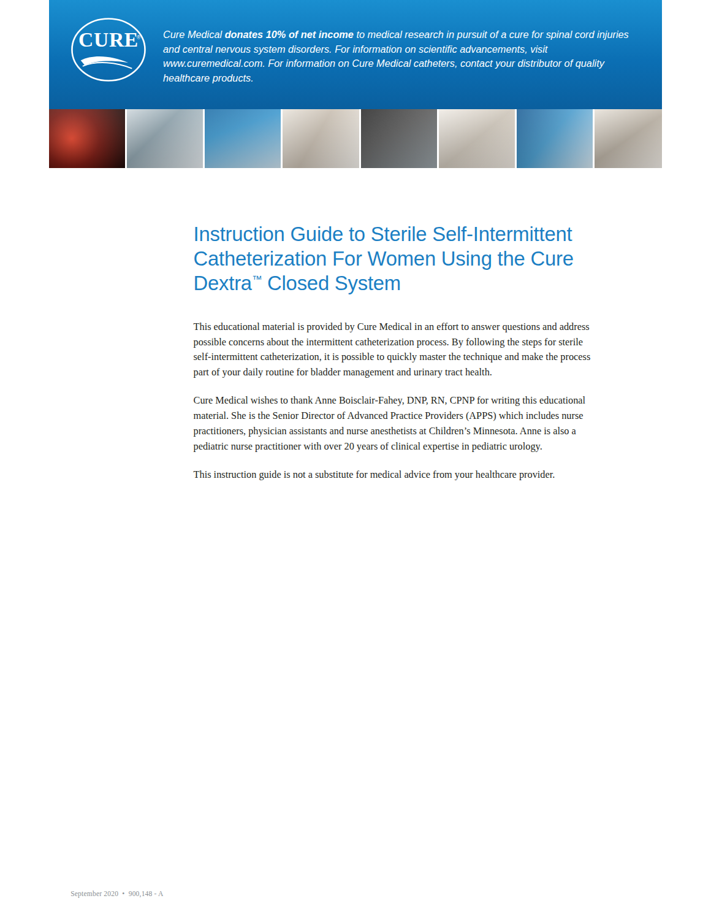CURE ®
Cure Medical donates 10% of net income to medical research in pursuit of a cure for spinal cord injuries and central nervous system disorders. For information on scientific advancements, visit www.curemedical.com. For information on Cure Medical catheters, contact your distributor of quality healthcare products.
Instruction Guide to Sterile Self-Intermittent Catheterization For Women Using the Cure Dextra™ Closed System
This educational material is provided by Cure Medical in an effort to answer questions and address possible concerns about the intermittent catheterization process. By following the steps for sterile self-intermittent catheterization, it is possible to quickly master the technique and make the process part of your daily routine for bladder management and urinary tract health.
Cure Medical wishes to thank Anne Boisclair-Fahey, DNP, RN, CPNP for writing this educational material. She is the Senior Director of Advanced Practice Providers (APPS) which includes nurse practitioners, physician assistants and nurse anesthetists at Children’s Minnesota. Anne is also a pediatric nurse practitioner with over 20 years of clinical expertise in pediatric urology.
This instruction guide is not a substitute for medical advice from your healthcare provider.
September 2020 • 900,148 - A